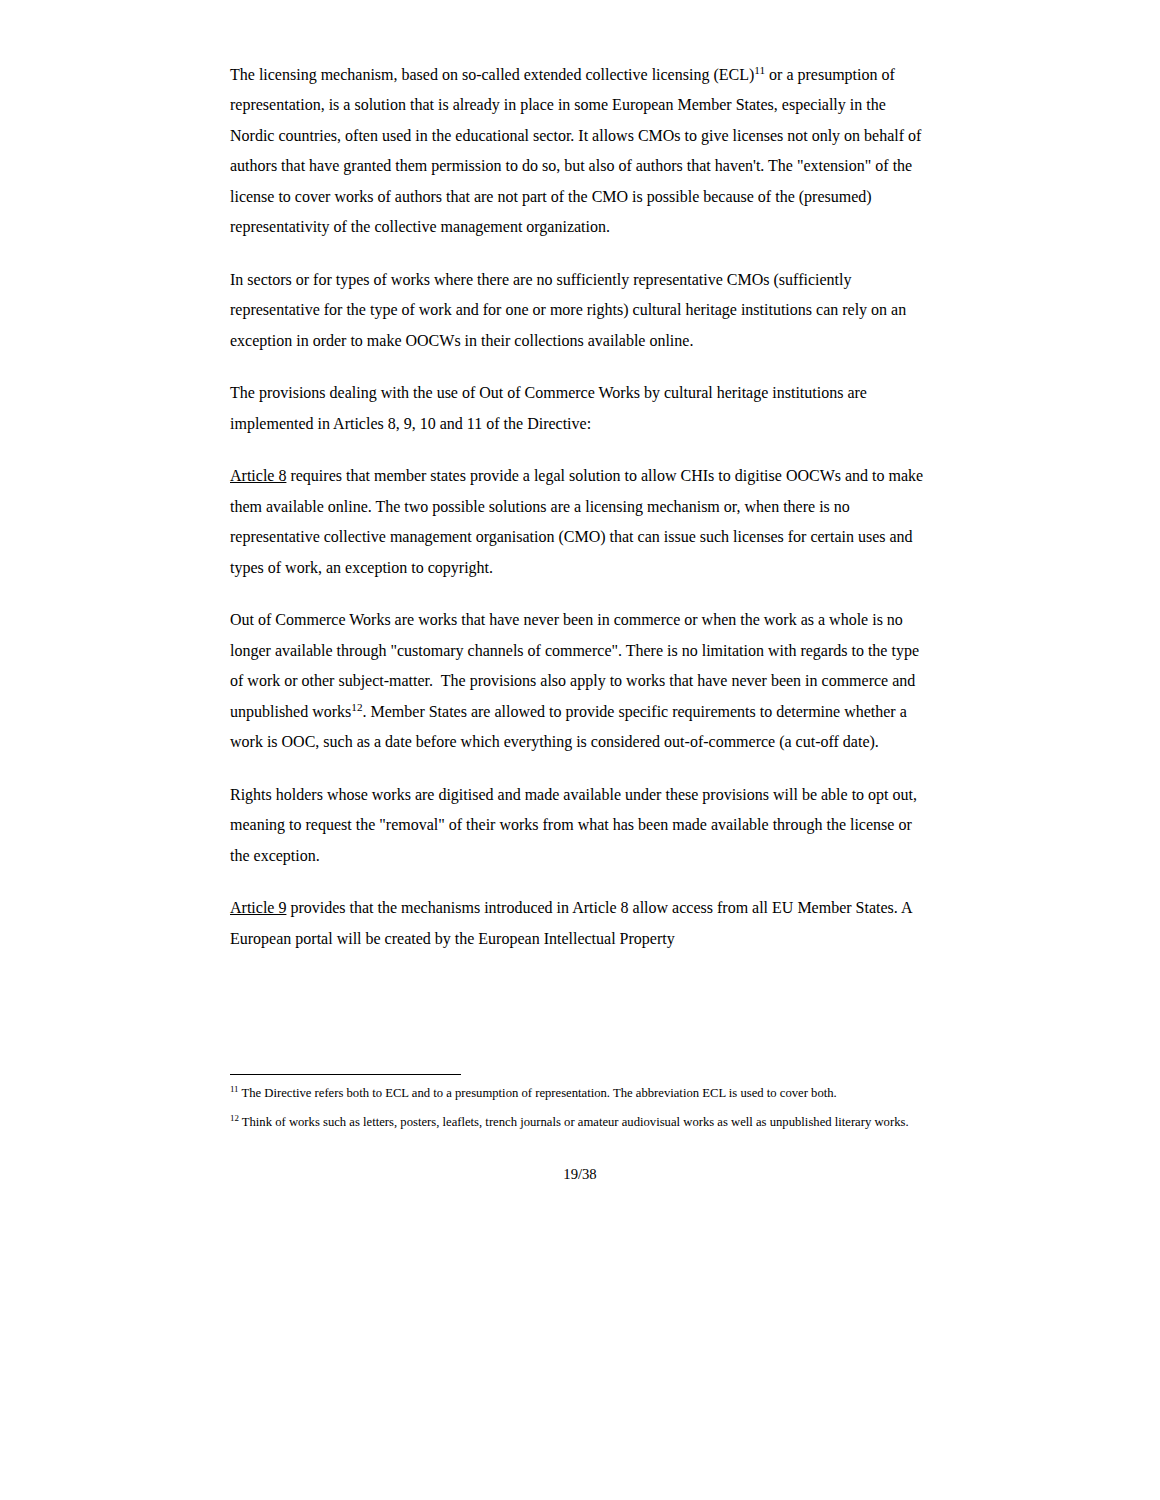The licensing mechanism, based on so-called extended collective licensing (ECL)11 or a presumption of representation, is a solution that is already in place in some European Member States, especially in the Nordic countries, often used in the educational sector. It allows CMOs to give licenses not only on behalf of authors that have granted them permission to do so, but also of authors that haven't. The "extension" of the license to cover works of authors that are not part of the CMO is possible because of the (presumed) representativity of the collective management organization.
In sectors or for types of works where there are no sufficiently representative CMOs (sufficiently representative for the type of work and for one or more rights) cultural heritage institutions can rely on an exception in order to make OOCWs in their collections available online.
The provisions dealing with the use of Out of Commerce Works by cultural heritage institutions are implemented in Articles 8, 9, 10 and 11 of the Directive:
Article 8 requires that member states provide a legal solution to allow CHIs to digitise OOCWs and to make them available online. The two possible solutions are a licensing mechanism or, when there is no representative collective management organisation (CMO) that can issue such licenses for certain uses and types of work, an exception to copyright.
Out of Commerce Works are works that have never been in commerce or when the work as a whole is no longer available through "customary channels of commerce". There is no limitation with regards to the type of work or other subject-matter. The provisions also apply to works that have never been in commerce and unpublished works12. Member States are allowed to provide specific requirements to determine whether a work is OOC, such as a date before which everything is considered out-of-commerce (a cut-off date).
Rights holders whose works are digitised and made available under these provisions will be able to opt out, meaning to request the "removal" of their works from what has been made available through the license or the exception.
Article 9 provides that the mechanisms introduced in Article 8 allow access from all EU Member States. A European portal will be created by the European Intellectual Property
11 The Directive refers both to ECL and to a presumption of representation. The abbreviation ECL is used to cover both.
12 Think of works such as letters, posters, leaflets, trench journals or amateur audiovisual works as well as unpublished literary works.
19/38